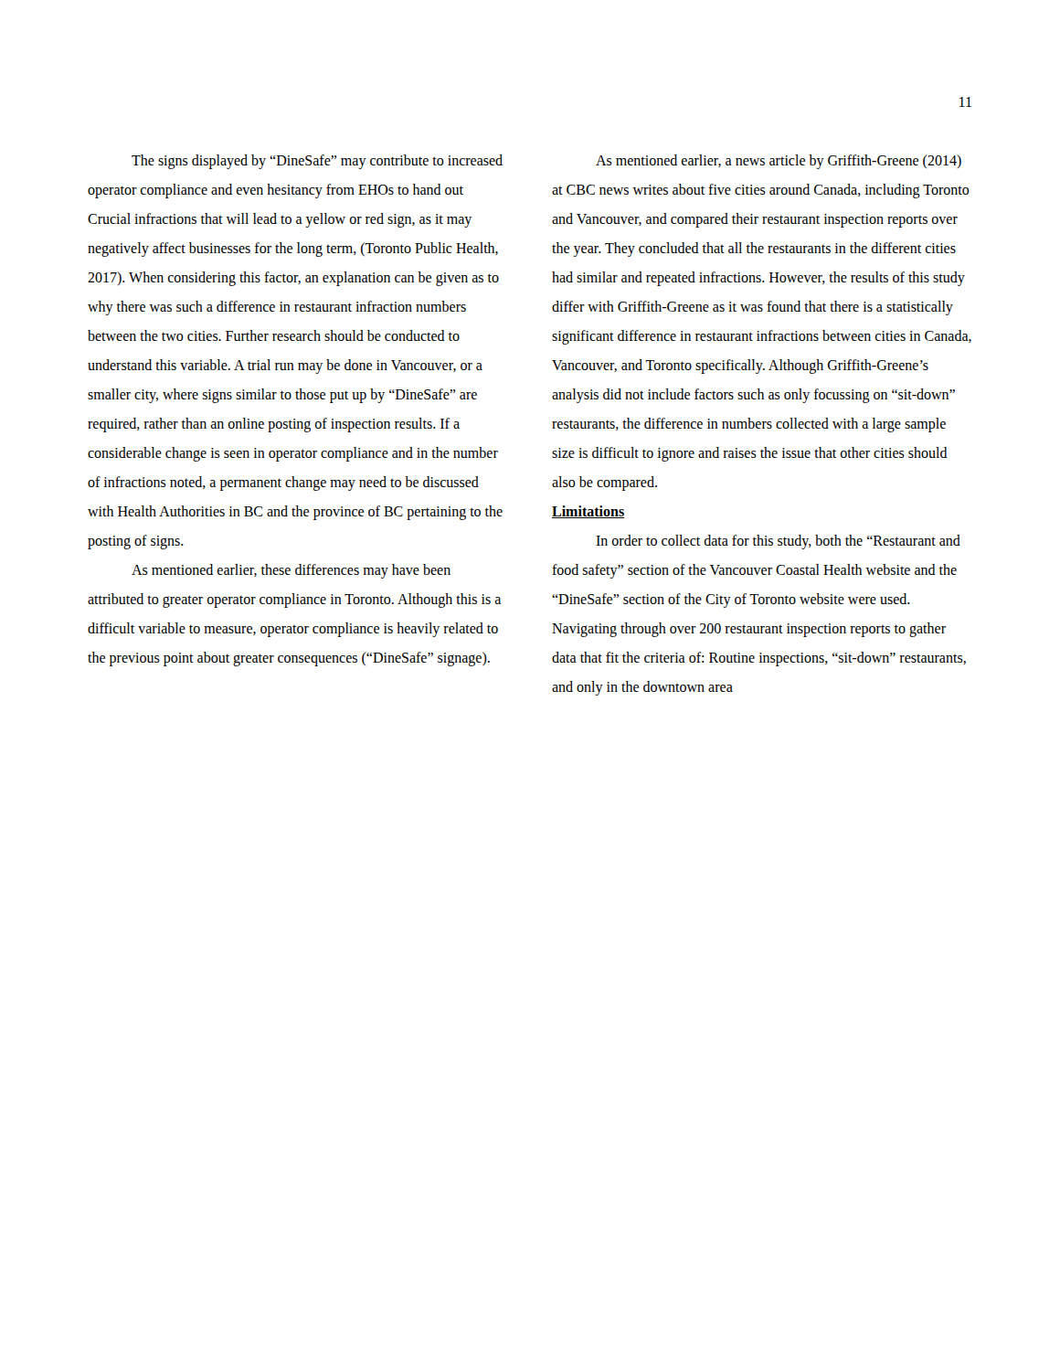11
The signs displayed by “DineSafe” may contribute to increased operator compliance and even hesitancy from EHOs to hand out Crucial infractions that will lead to a yellow or red sign, as it may negatively affect businesses for the long term, (Toronto Public Health, 2017). When considering this factor, an explanation can be given as to why there was such a difference in restaurant infraction numbers between the two cities. Further research should be conducted to understand this variable. A trial run may be done in Vancouver, or a smaller city, where signs similar to those put up by “DineSafe” are required, rather than an online posting of inspection results. If a considerable change is seen in operator compliance and in the number of infractions noted, a permanent change may need to be discussed with Health Authorities in BC and the province of BC pertaining to the posting of signs.
As mentioned earlier, these differences may have been attributed to greater operator compliance in Toronto. Although this is a difficult variable to measure, operator compliance is heavily related to the previous point about greater consequences (“DineSafe” signage).
As mentioned earlier, a news article by Griffith-Greene (2014) at CBC news writes about five cities around Canada, including Toronto and Vancouver, and compared their restaurant inspection reports over the year. They concluded that all the restaurants in the different cities had similar and repeated infractions. However, the results of this study differ with Griffith-Greene as it was found that there is a statistically significant difference in restaurant infractions between cities in Canada, Vancouver, and Toronto specifically. Although Griffith-Greene’s analysis did not include factors such as only focussing on “sit-down” restaurants, the difference in numbers collected with a large sample size is difficult to ignore and raises the issue that other cities should also be compared.
Limitations
In order to collect data for this study, both the “Restaurant and food safety” section of the Vancouver Coastal Health website and the “DineSafe” section of the City of Toronto website were used. Navigating through over 200 restaurant inspection reports to gather data that fit the criteria of: Routine inspections, “sit-down” restaurants, and only in the downtown area